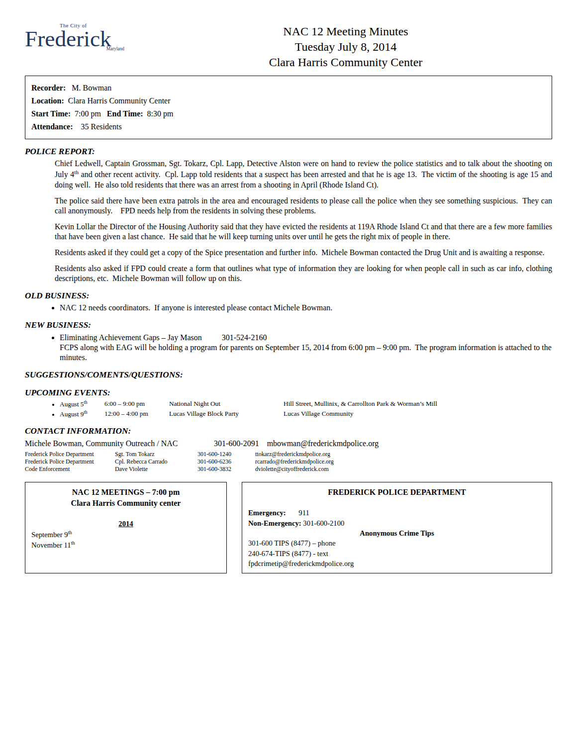The City of
Frederick
Maryland
NAC 12 Meeting Minutes
Tuesday July 8, 2014
Clara Harris Community Center
Recorder: M. Bowman
Location: Clara Harris Community Center
Start Time: 7:00 pm End Time: 8:30 pm
Attendance: 35 Residents
POLICE REPORT:
Chief Ledwell, Captain Grossman, Sgt. Tokarz, Cpl. Lapp, Detective Alston were on hand to review the police statistics and to talk about the shooting on July 4th and other recent activity. Cpl. Lapp told residents that a suspect has been arrested and that he is age 13. The victim of the shooting is age 15 and doing well. He also told residents that there was an arrest from a shooting in April (Rhode Island Ct).
The police said there have been extra patrols in the area and encouraged residents to please call the police when they see something suspicious. They can call anonymously. FPD needs help from the residents in solving these problems.
Kevin Lollar the Director of the Housing Authority said that they have evicted the residents at 119A Rhode Island Ct and that there are a few more families that have been given a last chance. He said that he will keep turning units over until he gets the right mix of people in there.
Residents asked if they could get a copy of the Spice presentation and further info. Michele Bowman contacted the Drug Unit and is awaiting a response.
Residents also asked if FPD could create a form that outlines what type of information they are looking for when people call in such as car info, clothing descriptions, etc. Michele Bowman will follow up on this.
OLD BUSINESS:
NAC 12 needs coordinators. If anyone is interested please contact Michele Bowman.
NEW BUSINESS:
Eliminating Achievement Gaps – Jay Mason 301-524-2160
FCPS along with EAG will be holding a program for parents on September 15, 2014 from 6:00 pm – 9:00 pm. The program information is attached to the minutes.
SUGGESTIONS/COMENTS/QUESTIONS:
UPCOMING EVENTS:
August 5th 6:00 – 9:00 pm National Night Out Hill Street, Mullinix, & Carrollton Park & Worman’s Mill
August 9th 12:00 – 4:00 pm Lucas Village Block Party Lucas Village Community
CONTACT INFORMATION:
Michele Bowman, Community Outreach / NAC
301-600-2091 mbowman@frederickmdpolice.org
| Frederick Police Department | Sgt. Tom Tokarz | 301-600-1240 | ttokarz@frederickmdpolice.org |
| Frederick Police Department | Cpl. Rebecca Carrado | 301-600-6236 | rcarrado@frederickmdpolice.org |
| Code Enforcement | Dave Violette | 301-600-3832 | dviolette@cityoffrederick.com |
NAC 12 MEETINGS – 7:00 pm
Clara Harris Community center
2014
September 9th
November 11th
FREDERICK POLICE DEPARTMENT
Emergency: 911
Non-Emergency: 301-600-2100
Anonymous Crime Tips
301-600 TIPS (8477) – phone
240-674-TIPS (8477) - text
fpdcrimetip@frederickmdpolice.org